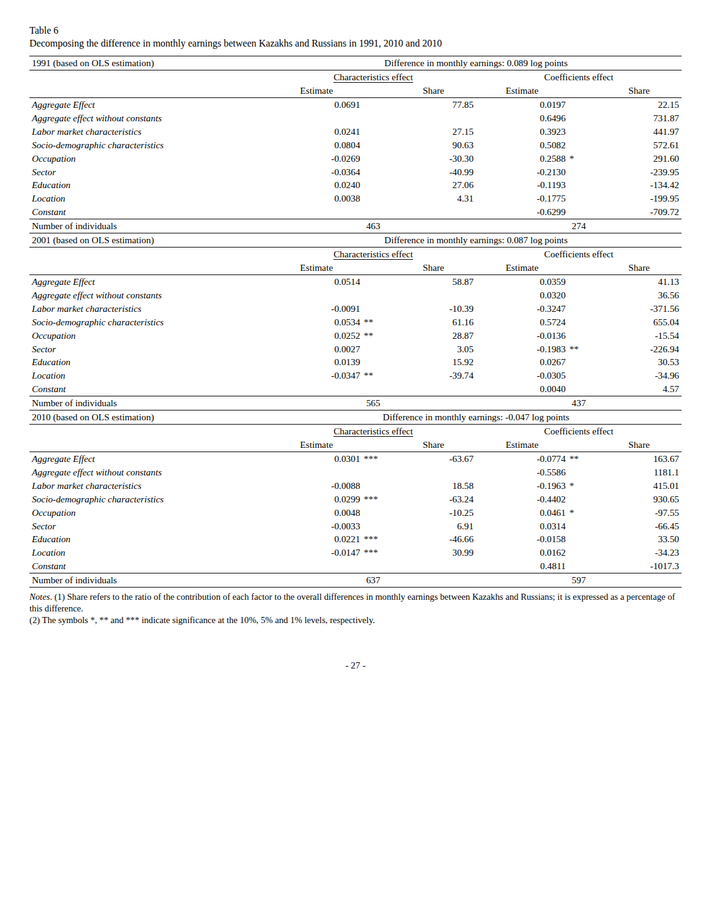Table 6 Decomposing the difference in monthly earnings between Kazakhs and Russians in 1991, 2010 and 2010
| 1991 (based on OLS estimation) | Difference in monthly earnings: 0.089 log points |
| | Characteristics effect | Coefficients effect |
| | Estimate | | Share | Estimate | | Share |
| Aggregate Effect | 0.0691 | | 77.85 | 0.0197 | | 22.15 |
| Aggregate effect without constants | | | | 0.6496 | | 731.87 |
| Labor market characteristics | 0.0241 | | 27.15 | 0.3923 | | 441.97 |
| Socio-demographic characteristics | 0.0804 | | 90.63 | 0.5082 | | 572.61 |
| Occupation | -0.0269 | | -30.30 | 0.2588 | * | 291.60 |
| Sector | -0.0364 | | -40.99 | -0.2130 | | -239.95 |
| Education | 0.0240 | | 27.06 | -0.1193 | | -134.42 |
| Location | 0.0038 | | 4.31 | -0.1775 | | -199.95 |
| Constant | | | | -0.6299 | | -709.72 |
| Number of individuals | 463 | 274 |
| 2001 (based on OLS estimation) | Difference in monthly earnings: 0.087 log points |
| | Characteristics effect | Coefficients effect |
| | Estimate | | Share | Estimate | | Share |
| Aggregate Effect | 0.0514 | | 58.87 | 0.0359 | | 41.13 |
| Aggregate effect without constants | | | | 0.0320 | | 36.56 |
| Labor market characteristics | -0.0091 | | -10.39 | -0.3247 | | -371.56 |
| Socio-demographic characteristics | 0.0534 | ** | 61.16 | 0.5724 | | 655.04 |
| Occupation | 0.0252 | ** | 28.87 | -0.0136 | | -15.54 |
| Sector | 0.0027 | | 3.05 | -0.1983 | ** | -226.94 |
| Education | 0.0139 | | 15.92 | 0.0267 | | 30.53 |
| Location | -0.0347 | ** | -39.74 | -0.0305 | | -34.96 |
| Constant | | | | 0.0040 | | 4.57 |
| Number of individuals | 565 | 437 |
| 2010 (based on OLS estimation) | Difference in monthly earnings: -0.047 log points |
| | Characteristics effect | Coefficients effect |
| | Estimate | | Share | Estimate | | Share |
| Aggregate Effect | 0.0301 | *** | -63.67 | -0.0774 | ** | 163.67 |
| Aggregate effect without constants | | | | -0.5586 | | 1181.1 |
| Labor market characteristics | -0.0088 | | 18.58 | -0.1963 | * | 415.01 |
| Socio-demographic characteristics | 0.0299 | *** | -63.24 | -0.4402 | | 930.65 |
| Occupation | 0.0048 | | -10.25 | 0.0461 | * | -97.55 |
| Sector | -0.0033 | | 6.91 | 0.0314 | | -66.45 |
| Education | 0.0221 | *** | -46.66 | -0.0158 | | 33.50 |
| Location | -0.0147 | *** | 30.99 | 0.0162 | | -34.23 |
| Constant | | | | 0.4811 | | -1017.3 |
| Number of individuals | 637 | 597 |
Notes. (1) Share refers to the ratio of the contribution of each factor to the overall differences in monthly earnings between Kazakhs and Russians; it is expressed as a percentage of this difference.
(2) The symbols *, ** and *** indicate significance at the 10%, 5% and 1% levels, respectively.
- 27 -